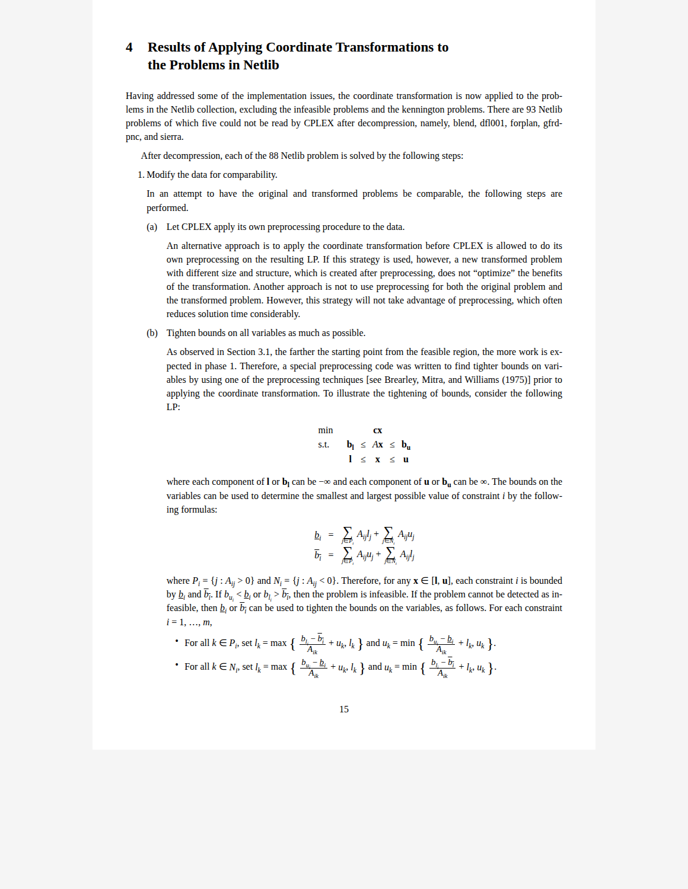4 Results of Applying Coordinate Transformations tothe Problems in Netlib
Having addressed some of the implementation issues, the coordinate transformation is now applied to the problems in the Netlib collection, excluding the infeasible problems and the kennington problems. There are 93 Netlib problems of which five could not be read by CPLEX after decompression, namely, blend, dfl001, forplan, gfrd-pnc, and sierra.
After decompression, each of the 88 Netlib problem is solved by the following steps:
Modify the data for comparability.
In an attempt to have the original and transformed problems be comparable, the following steps are performed.
Let CPLEX apply its own preprocessing procedure to the data.
An alternative approach is to apply the coordinate transformation before CPLEX is allowed to do its own preprocessing on the resulting LP. If this strategy is used, however, a new transformed problem with different size and structure, which is created after preprocessing, does not “optimize” the benefits of the transformation. Another approach is not to use preprocessing for both the original problem and the transformed problem. However, this strategy will not take advantage of preprocessing, which often reduces solution time considerably.
Tighten bounds on all variables as much as possible.
As observed in Section 3.1, the farther the starting point from the feasible region, the more work is expected in phase 1. Therefore, a special preprocessing code was written to find tighter bounds on variables by using one of the preprocessing techniques [see Brearley, Mitra, and Williams (1975)] prior to applying the coordinate transformation. To illustrate the tightening of bounds, consider the following LP:
| min | | | cx | | |
| s.t. | b l | ≤ | A x | ≤ | b u |
| | l | ≤ | x | ≤ | u |
where each component of l or bl can be −∞ and each component of u or bu can be ∞. The bounds on the variables can be used to determine the smallest and largest possible value of constraint i by the following formulas:
| b i | = | ∑ j ∈ P i A ij l j + ∑ j ∈ N i A ij u j |
| b i | = | ∑ j ∈ P i A ij u j + ∑ j ∈ N i A ij l j |
where Pi = {j : Aij > 0} and Ni = {j : Aij < 0}. Therefore, for any x ∈ [l, u], each constraint i is bounded by bi and bi. If bui < bi or bli > bi, then the problem is infeasible. If the problem cannot be detected as infeasible, then bi or bi can be used to tighten the bounds on the variables, as follows. For each constraint i = 1, …, m,
For all k ∈ Pi, set lk = max { bli − bi Aik + uk, lk } and uk = min { bui − bi Aik + lk, uk }.
For all k ∈ Ni, set lk = max { bui − bi Aik + uk, lk } and uk = min { bli − bi Aik + lk, uk }.
15